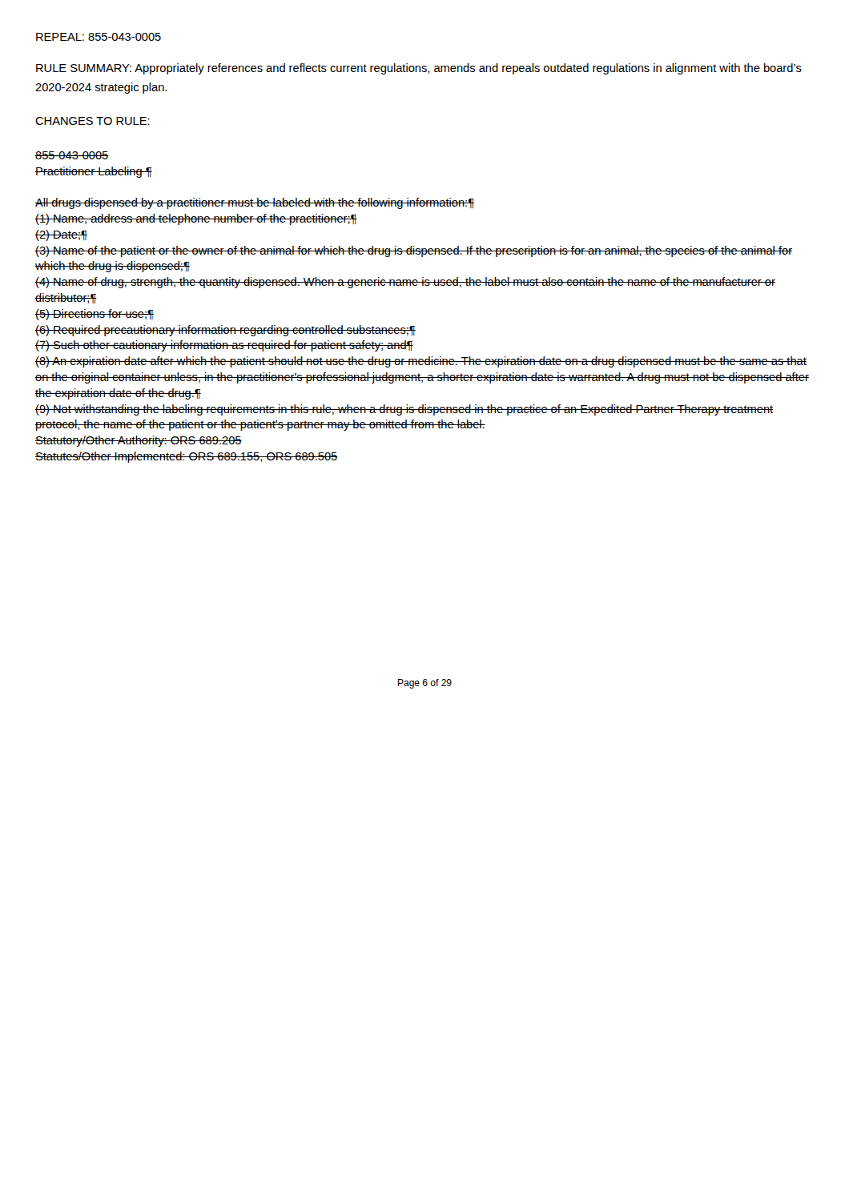REPEAL: 855-043-0005
RULE SUMMARY: Appropriately references and reflects current regulations, amends and repeals outdated regulations in alignment with the board’s 2020-2024 strategic plan.
CHANGES TO RULE:
855-043-0005
Practitioner Labeling ¶
All drugs dispensed by a practitioner must be labeled with the following information:¶
(1) Name, address and telephone number of the practitioner;¶
(2) Date;¶
(3) Name of the patient or the owner of the animal for which the drug is dispensed. If the prescription is for an animal, the species of the animal for which the drug is dispensed;¶
(4) Name of drug, strength, the quantity dispensed. When a generic name is used, the label must also contain the name of the manufacturer or distributor;¶
(5) Directions for use;¶
(6) Required precautionary information regarding controlled substances;¶
(7) Such other cautionary information as required for patient safety; and¶
(8) An expiration date after which the patient should not use the drug or medicine. The expiration date on a drug dispensed must be the same as that on the original container unless, in the practitioner's professional judgment, a shorter expiration date is warranted. A drug must not be dispensed after the expiration date of the drug.¶
(9) Not withstanding the labeling requirements in this rule, when a drug is dispensed in the practice of an Expedited Partner Therapy treatment protocol, the name of the patient or the patient's partner may be omitted from the label.
Statutory/Other Authority: ORS 689.205
Statutes/Other Implemented: ORS 689.155, ORS 689.505
Page 6 of 29